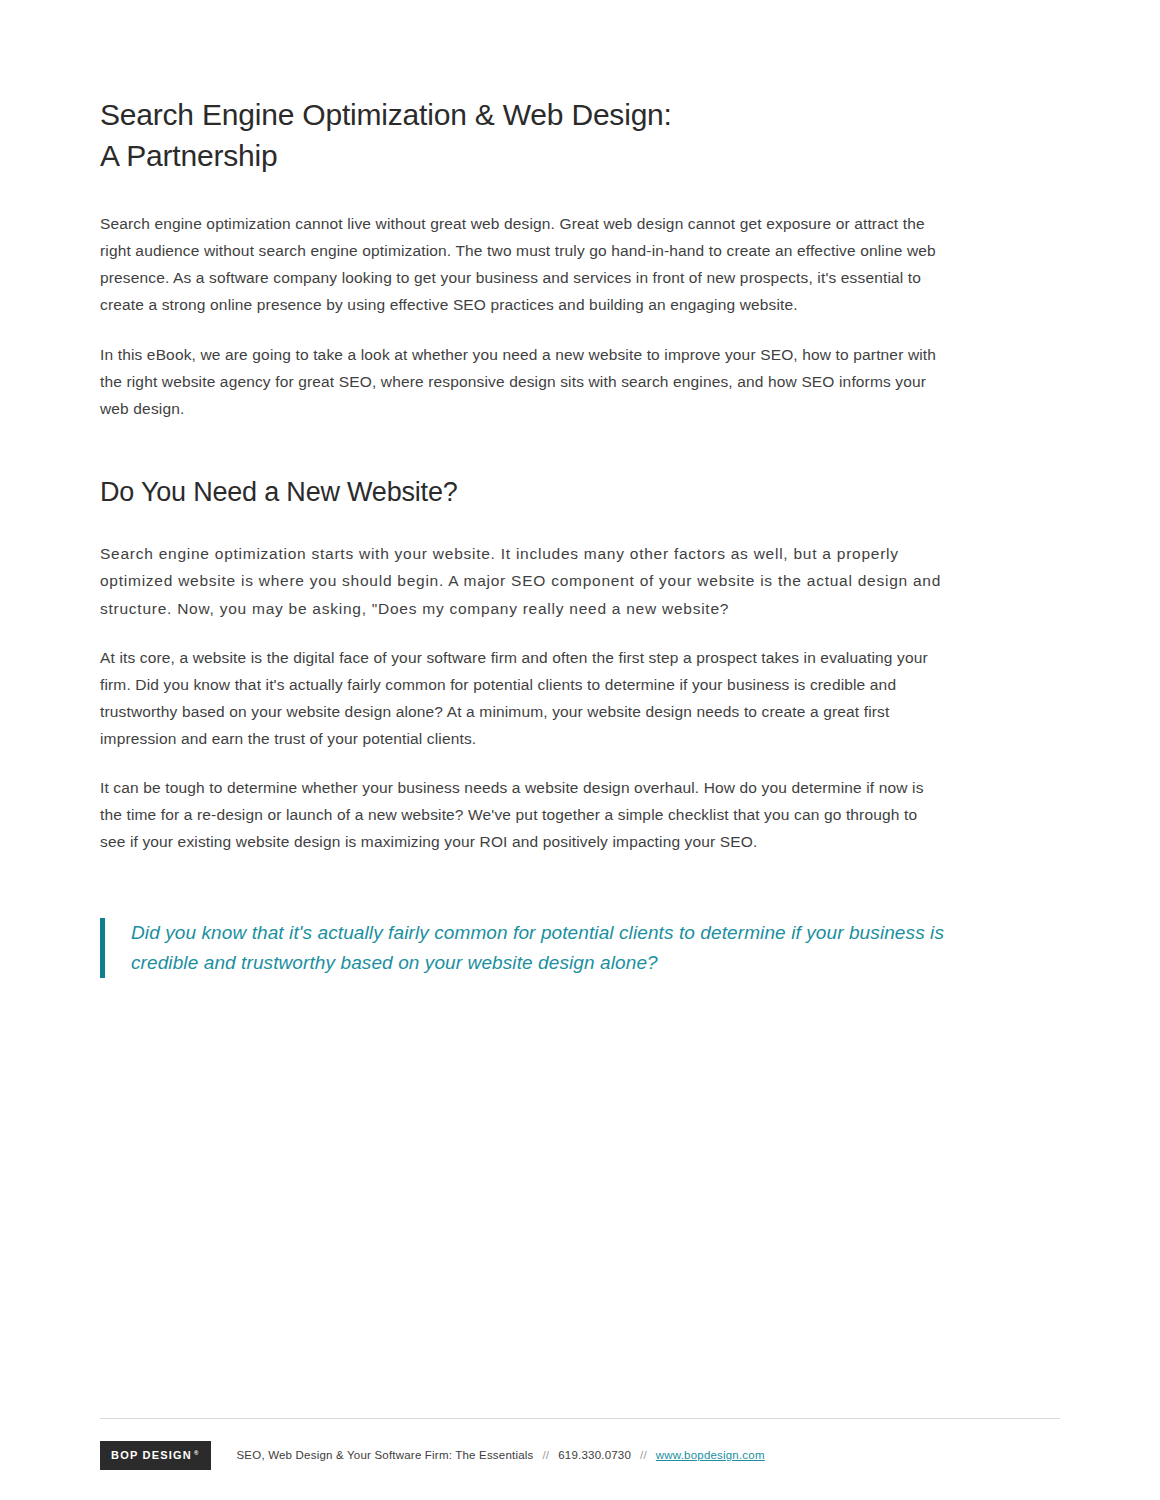Search Engine Optimization & Web Design:
A Partnership
Search engine optimization cannot live without great web design. Great web design cannot get exposure or attract the right audience without search engine optimization. The two must truly go hand-in-hand to create an effective online web presence. As a software company looking to get your business and services in front of new prospects, it's essential to create a strong online presence by using effective SEO practices and building an engaging website.
In this eBook, we are going to take a look at whether you need a new website to improve your SEO, how to partner with the right website agency for great SEO, where responsive design sits with search engines, and how SEO informs your web design.
Do You Need a New Website?
Search engine optimization starts with your website. It includes many other factors as well, but a properly optimized website is where you should begin. A major SEO component of your website is the actual design and structure. Now, you may be asking, "Does my company really need a new website?
At its core, a website is the digital face of your software firm and often the first step a prospect takes in evaluating your firm. Did you know that it's actually fairly common for potential clients to determine if your business is credible and trustworthy based on your website design alone? At a minimum, your website design needs to create a great first impression and earn the trust of your potential clients.
It can be tough to determine whether your business needs a website design overhaul. How do you determine if now is the time for a re-design or launch of a new website? We've put together a simple checklist that you can go through to see if your existing website design is maximizing your ROI and positively impacting your SEO.
Did you know that it's actually fairly common for potential clients to determine if your business is credible and trustworthy based on your website design alone?
BOP DESIGN®
SEO, Web Design & Your Software Firm: The Essentials // 619.330.0730 // www.bopdesign.com